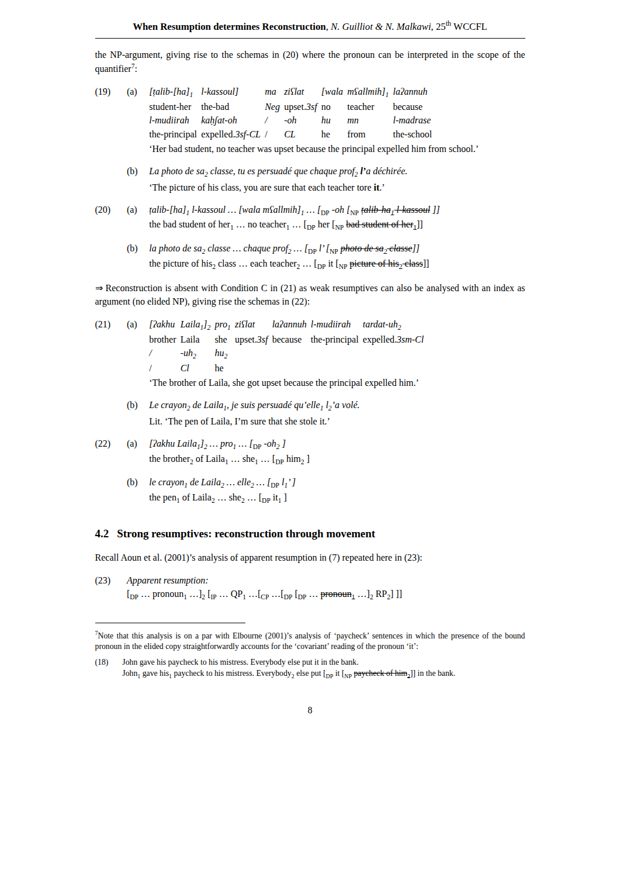When Resumption determines Reconstruction, N. Guilliot & N. Malkawi, 25th WCCFL
the NP-argument, giving rise to the schemas in (20) where the pronoun can be interpreted in the scope of the quantifier7:
(19)
(a)
| [ṭalib-[ha] 1 | l-kassoul] | ma | ziʕlat | [wala | mʕallmih] 1 | laʔannuh |
| student-her | the-bad | Neg | upset. 3sf | no | teacher | because |
| l-mudiirah | kaḥʃat-oh | / | -oh | hu | mn | l-madrase |
| the-principal | expelled. 3sf-CL | / | CL | he | from | the-school |
‘Her bad student, no teacher was upset because the principal expelled him from school.’
(b)
La photo de sa2 classe, tu es persuadé que chaque prof2 l’a déchirée.
‘The picture of his class, you are sure that each teacher tore it.’
(20)
(a)
ṭalib-[ha]1 l-kassoul … [wala mʕallmih]1 … [DP -oh [NP ṭalib-ha1 l-kassoul ]]
the bad student of her1 … no teacher1 … [DP her [NP bad student of her1]]
(b)
la photo de sa2 classe … chaque prof2 … [DP l’ [NP photo de sa2 classe]]
the picture of his2 class … each teacher2 … [DP it [NP picture of his2 class]]
⇒ Reconstruction is absent with Condition C in (21) as weak resumptives can also be analysed with an index as argument (no elided NP), giving rise the schemas in (22):
(21)
(a)
| [ʔakhu | Laila 1 ] 2 | pro 1 | ziʕlat | laʔannuh | l-mudiirah | tardat-uh 2 |
| brother | Laila | she | upset. 3sf | because | the-principal | expelled. 3sm-Cl |
| / | -uh 2 | hu 2 |
| / | Cl | he |
‘The brother of Laila, she got upset because the principal expelled him.’
(b)
Le crayon2 de Laila1, je suis persuadé qu’elle1 l2’a volé.
Lit. ‘The pen of Laila, I’m sure that she stole it.’
(22)
(a)
[ʔakhu Laila1]2 … pro1 … [DP -oh2 ]
the brother2 of Laila1 … she1 … [DP him2 ]
(b)
le crayon1 de Laila2 … elle2 … [DP l1’ ]
the pen1 of Laila2 … she2 … [DP it1 ]
4.2 Strong resumptives: reconstruction through movement
Recall Aoun et al. (2001)’s analysis of apparent resumption in (7) repeated here in (23):
(23)
Apparent resumption:
[DP … pronoun1 …]2 [IP … QP1 …[CP …[DP [DP … pronoun1 …]2 RP2] ]]
7Note that this analysis is on a par with Elbourne (2001)’s analysis of ‘paycheck’ sentences in which the presence of the bound pronoun in the elided copy straightforwardly accounts for the ‘covariant’ reading of the pronoun ‘it’:
(18)
John gave his paycheck to his mistress. Everybody else put it in the bank.
John1 gave his1 paycheck to his mistress. Everybody2 else put [DP it [NP paycheck of him2]] in the bank.
8